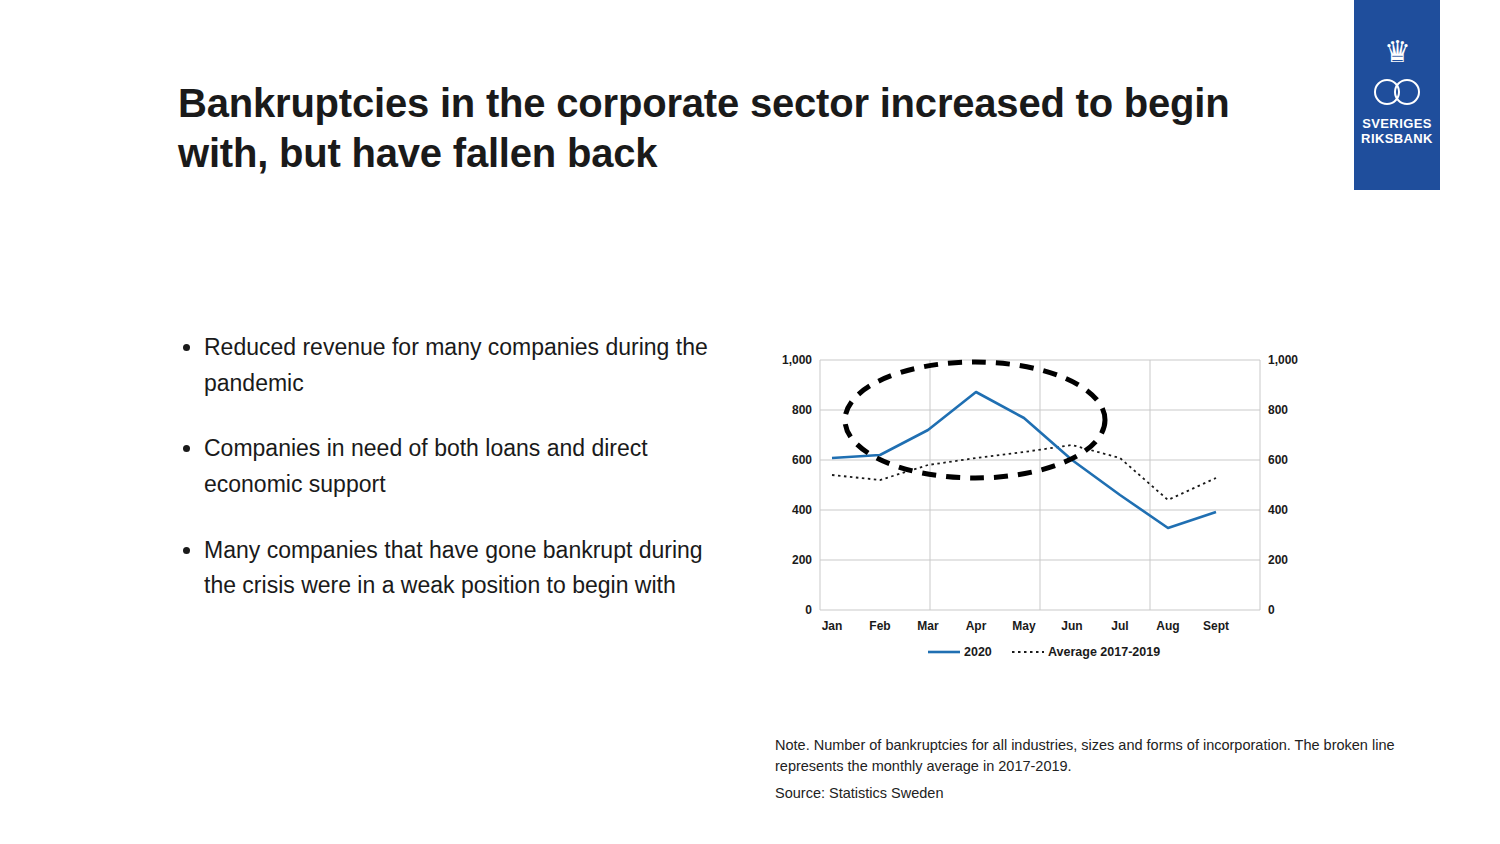♛
SVERIGES
RIKSBANK
Bankruptcies in the corporate sector increased to begin with, but have fallen back
Reduced revenue for many companies during the pandemic
Companies in need of both loans and direct economic support
Many companies that have gone bankrupt during the crisis were in a weak position to begin with
1,000 800 600 400 200 0 1,000 800 600 400 200 0 Jan Feb Mar Apr May Jun Jul Aug Sept 2020 Average 2017-2019
Note. Number of bankruptcies for all industries, sizes and forms of incorporation. The broken line represents the monthly average in 2017-2019. Source: Statistics Sweden